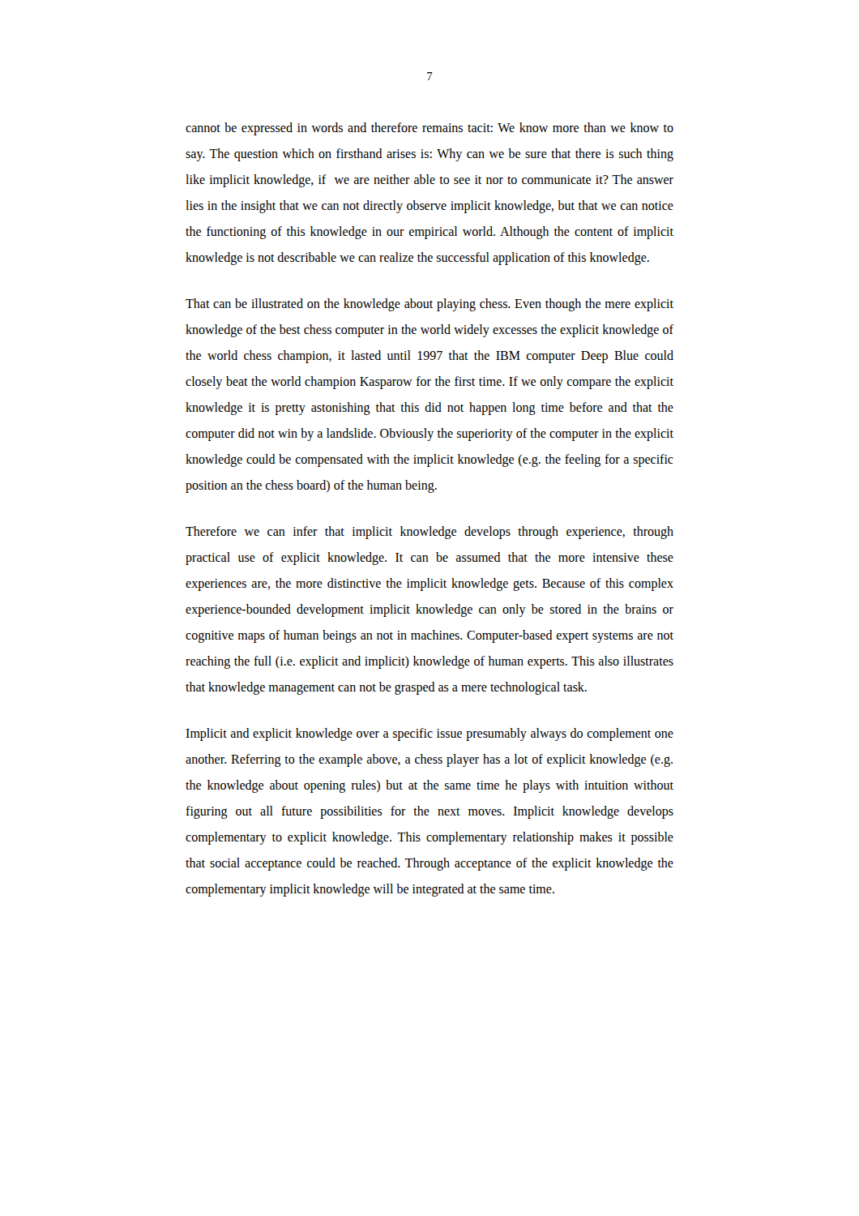7
cannot be expressed in words and therefore remains tacit: We know more than we know to say. The question which on firsthand arises is: Why can we be sure that there is such thing like implicit knowledge, if we are neither able to see it nor to communicate it? The answer lies in the insight that we can not directly observe implicit knowledge, but that we can notice the functioning of this knowledge in our empirical world. Although the content of implicit knowledge is not describable we can realize the successful application of this knowledge.
That can be illustrated on the knowledge about playing chess. Even though the mere explicit knowledge of the best chess computer in the world widely excesses the explicit knowledge of the world chess champion, it lasted until 1997 that the IBM computer Deep Blue could closely beat the world champion Kasparow for the first time. If we only compare the explicit knowledge it is pretty astonishing that this did not happen long time before and that the computer did not win by a landslide. Obviously the superiority of the computer in the explicit knowledge could be compensated with the implicit knowledge (e.g. the feeling for a specific position an the chess board) of the human being.
Therefore we can infer that implicit knowledge develops through experience, through practical use of explicit knowledge. It can be assumed that the more intensive these experiences are, the more distinctive the implicit knowledge gets. Because of this complex experience-bounded development implicit knowledge can only be stored in the brains or cognitive maps of human beings an not in machines. Computer-based expert systems are not reaching the full (i.e. explicit and implicit) knowledge of human experts. This also illustrates that knowledge management can not be grasped as a mere technological task.
Implicit and explicit knowledge over a specific issue presumably always do complement one another. Referring to the example above, a chess player has a lot of explicit knowledge (e.g. the knowledge about opening rules) but at the same time he plays with intuition without figuring out all future possibilities for the next moves. Implicit knowledge develops complementary to explicit knowledge. This complementary relationship makes it possible that social acceptance could be reached. Through acceptance of the explicit knowledge the complementary implicit knowledge will be integrated at the same time.